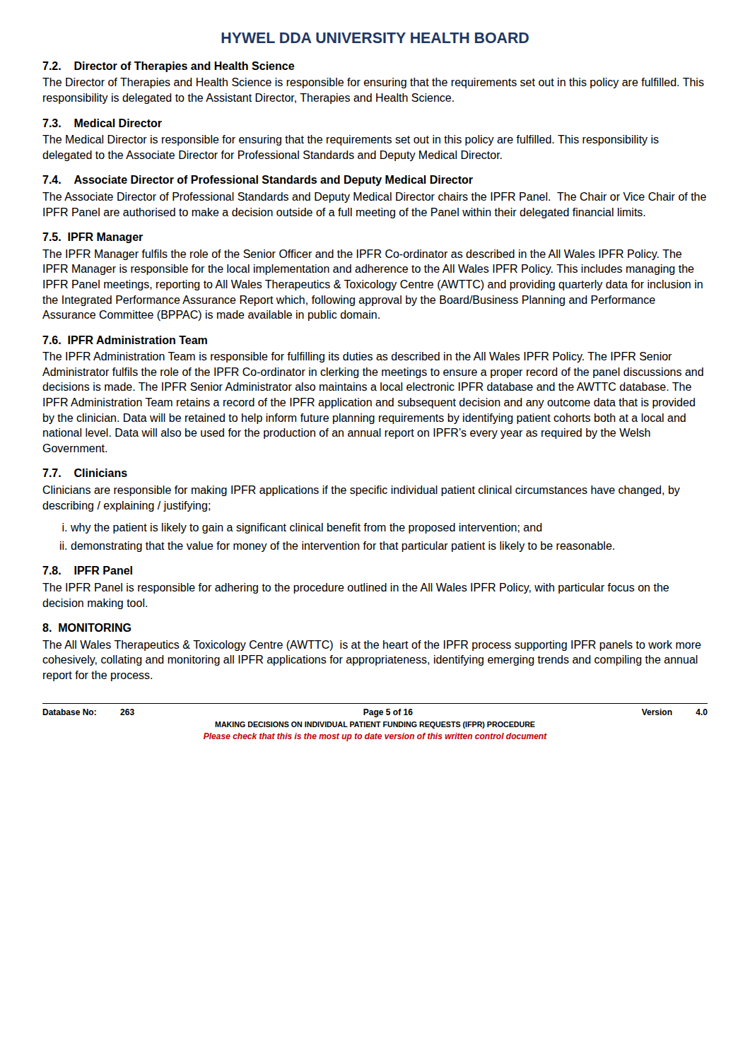HYWEL DDA UNIVERSITY HEALTH BOARD
7.2. Director of Therapies and Health Science
The Director of Therapies and Health Science is responsible for ensuring that the requirements set out in this policy are fulfilled. This responsibility is delegated to the Assistant Director, Therapies and Health Science.
7.3. Medical Director
The Medical Director is responsible for ensuring that the requirements set out in this policy are fulfilled. This responsibility is delegated to the Associate Director for Professional Standards and Deputy Medical Director.
7.4. Associate Director of Professional Standards and Deputy Medical Director
The Associate Director of Professional Standards and Deputy Medical Director chairs the IPFR Panel. The Chair or Vice Chair of the IPFR Panel are authorised to make a decision outside of a full meeting of the Panel within their delegated financial limits.
7.5. IPFR Manager
The IPFR Manager fulfils the role of the Senior Officer and the IPFR Co-ordinator as described in the All Wales IPFR Policy. The IPFR Manager is responsible for the local implementation and adherence to the All Wales IPFR Policy. This includes managing the IPFR Panel meetings, reporting to All Wales Therapeutics & Toxicology Centre (AWTTC) and providing quarterly data for inclusion in the Integrated Performance Assurance Report which, following approval by the Board/Business Planning and Performance Assurance Committee (BPPAC) is made available in public domain.
7.6. IPFR Administration Team
The IPFR Administration Team is responsible for fulfilling its duties as described in the All Wales IPFR Policy. The IPFR Senior Administrator fulfils the role of the IPFR Co-ordinator in clerking the meetings to ensure a proper record of the panel discussions and decisions is made. The IPFR Senior Administrator also maintains a local electronic IPFR database and the AWTTC database. The IPFR Administration Team retains a record of the IPFR application and subsequent decision and any outcome data that is provided by the clinician. Data will be retained to help inform future planning requirements by identifying patient cohorts both at a local and national level. Data will also be used for the production of an annual report on IPFR’s every year as required by the Welsh Government.
7.7. Clinicians
Clinicians are responsible for making IPFR applications if the specific individual patient clinical circumstances have changed, by describing / explaining / justifying;
why the patient is likely to gain a significant clinical benefit from the proposed intervention; and
demonstrating that the value for money of the intervention for that particular patient is likely to be reasonable.
7.8. IPFR Panel
The IPFR Panel is responsible for adhering to the procedure outlined in the All Wales IPFR Policy, with particular focus on the decision making tool.
8. MONITORING
The All Wales Therapeutics & Toxicology Centre (AWTTC) is at the heart of the IPFR process supporting IPFR panels to work more cohesively, collating and monitoring all IPFR applications for appropriateness, identifying emerging trends and compiling the annual report for the process.
Database No: 263 Page 5 of 16 Version 4.0
MAKING DECISIONS ON INDIVIDUAL PATIENT FUNDING REQUESTS (IFPR) PROCEDURE
Please check that this is the most up to date version of this written control document